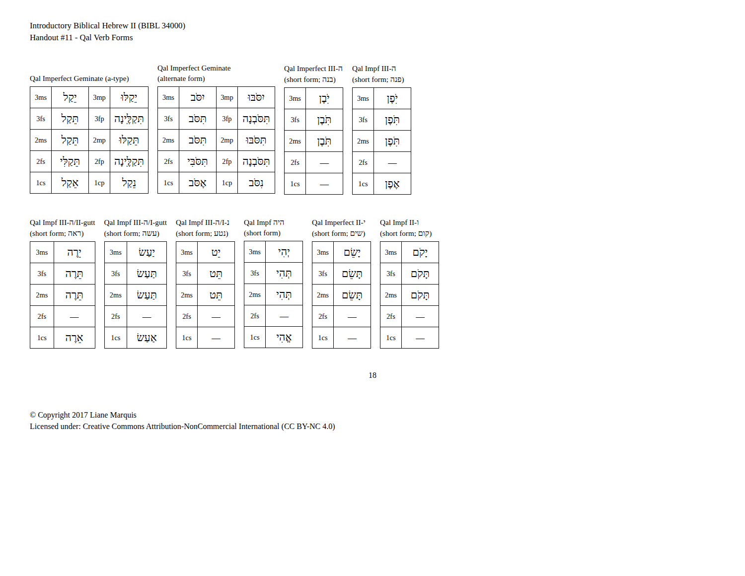Introductory Biblical Hebrew II (BIBL 34000)
Handout #11 - Qal Verb Forms
Qal Imperfect Geminate (a-type)
| 3ms | יֵקַל | 3mp | יֵקַלּוּ |
| 3fs | תֵּקַל | 3fp | תִּקַלֶּֽינָה |
| 2ms | תֵּקַל | 2mp | תֵּקַלּוּ |
| 2fs | תֵּקַלִּי | 2fp | תִּקַלֶּֽינָה |
| 1cs | אֵקַל | 1cp | נֵקַל |
Qal Imperfect Geminate
(alternate form)
| 3ms | יִסֹּב | 3mp | יִסֹּבּוּ |
| 3fs | תִּסֹּב | 3fp | תִּסֹּבְנָה |
| 2ms | תִּסֹּב | 2mp | תִּסֹּבּוּ |
| 2fs | תִּסֹּבִּי | 2fp | תִּסֹּבְנָה |
| 1cs | אֶסֹּב | 1cp | נִסֹּב |
Qal Imperfect III-ה
(short form; בנה)
| 3ms | יִֹבֶן |
| 3fs | תִֹּבֶן |
| 2ms | תִֹּבֶן |
| 2fs | — |
| 1cs | — |
Qal Impf III-ה
(short form; פנה)
| 3ms | יִֹפֶן |
| 3fs | תִֹּפֶן |
| 2ms | תִֹּפֶן |
| 2fs | — |
| 1cs | אֶפֶן |
Qal Impf III-ה/II-gutt
(short form; ראה)
| 3ms | יֵרֶה |
| 3fs | תֵּרֶה |
| 2ms | תֵּרֶה |
| 2fs | — |
| 1cs | אֵרֶה |
Qal Impf III-ה/I-gutt
(short form; עשה)
| 3ms | יַעַשׂ |
| 3fs | תַּעַשׂ |
| 2ms | תַּעַשׂ |
| 2fs | — |
| 1cs | אַעַשׂ |
Qal Impf III-ה/I-נ
(short form; נטע)
| 3ms | יֵט |
| 3fs | תֵּט |
| 2ms | תֵּט |
| 2fs | — |
| 1cs | — |
Qal Impf היה
(short form)
| 3ms | יְהִי |
| 3fs | תְּהִי |
| 2ms | תְּהִי |
| 2fs | — |
| 1cs | אֱהִי |
Qal Imperfect II-י
(short form; שים)
| 3ms | יָשֵׂם |
| 3fs | תָּשֵׂם |
| 2ms | תָּשֵׂם |
| 2fs | — |
| 1cs | — |
Qal Impf II-ו
(short form; קום)
| 3ms | יָקֹם |
| 3fs | תָּקֹם |
| 2ms | תָּקֹם |
| 2fs | — |
| 1cs | — |
18
© Copyright 2017 Liane Marquis
Licensed under: Creative Commons Attribution-NonCommercial International (CC BY-NC 4.0)